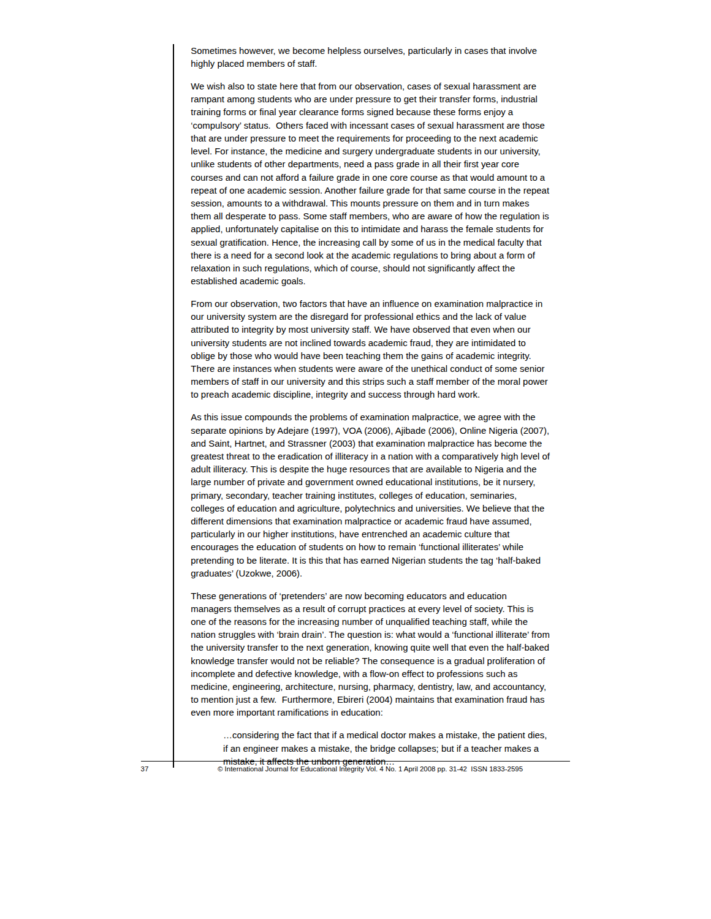Sometimes however, we become helpless ourselves, particularly in cases that involve highly placed members of staff.
We wish also to state here that from our observation, cases of sexual harassment are rampant among students who are under pressure to get their transfer forms, industrial training forms or final year clearance forms signed because these forms enjoy a ‘compulsory’ status. Others faced with incessant cases of sexual harassment are those that are under pressure to meet the requirements for proceeding to the next academic level. For instance, the medicine and surgery undergraduate students in our university, unlike students of other departments, need a pass grade in all their first year core courses and can not afford a failure grade in one core course as that would amount to a repeat of one academic session. Another failure grade for that same course in the repeat session, amounts to a withdrawal. This mounts pressure on them and in turn makes them all desperate to pass. Some staff members, who are aware of how the regulation is applied, unfortunately capitalise on this to intimidate and harass the female students for sexual gratification. Hence, the increasing call by some of us in the medical faculty that there is a need for a second look at the academic regulations to bring about a form of relaxation in such regulations, which of course, should not significantly affect the established academic goals.
From our observation, two factors that have an influence on examination malpractice in our university system are the disregard for professional ethics and the lack of value attributed to integrity by most university staff. We have observed that even when our university students are not inclined towards academic fraud, they are intimidated to oblige by those who would have been teaching them the gains of academic integrity. There are instances when students were aware of the unethical conduct of some senior members of staff in our university and this strips such a staff member of the moral power to preach academic discipline, integrity and success through hard work.
As this issue compounds the problems of examination malpractice, we agree with the separate opinions by Adejare (1997), VOA (2006), Ajibade (2006), Online Nigeria (2007), and Saint, Hartnet, and Strassner (2003) that examination malpractice has become the greatest threat to the eradication of illiteracy in a nation with a comparatively high level of adult illiteracy. This is despite the huge resources that are available to Nigeria and the large number of private and government owned educational institutions, be it nursery, primary, secondary, teacher training institutes, colleges of education, seminaries, colleges of education and agriculture, polytechnics and universities. We believe that the different dimensions that examination malpractice or academic fraud have assumed, particularly in our higher institutions, have entrenched an academic culture that encourages the education of students on how to remain ‘functional illiterates’ while pretending to be literate. It is this that has earned Nigerian students the tag ‘half-baked graduates’ (Uzokwe, 2006).
These generations of ‘pretenders’ are now becoming educators and education managers themselves as a result of corrupt practices at every level of society. This is one of the reasons for the increasing number of unqualified teaching staff, while the nation struggles with ‘brain drain’. The question is: what would a ‘functional illiterate’ from the university transfer to the next generation, knowing quite well that even the half-baked knowledge transfer would not be reliable? The consequence is a gradual proliferation of incomplete and defective knowledge, with a flow-on effect to professions such as medicine, engineering, architecture, nursing, pharmacy, dentistry, law, and accountancy, to mention just a few. Furthermore, Ebireri (2004) maintains that examination fraud has even more important ramifications in education:
…considering the fact that if a medical doctor makes a mistake, the patient dies, if an engineer makes a mistake, the bridge collapses; but if a teacher makes a mistake, it affects the unborn generation…
37
© International Journal for Educational Integrity Vol. 4 No. 1 April 2008 pp. 31-42 ISSN 1833-2595